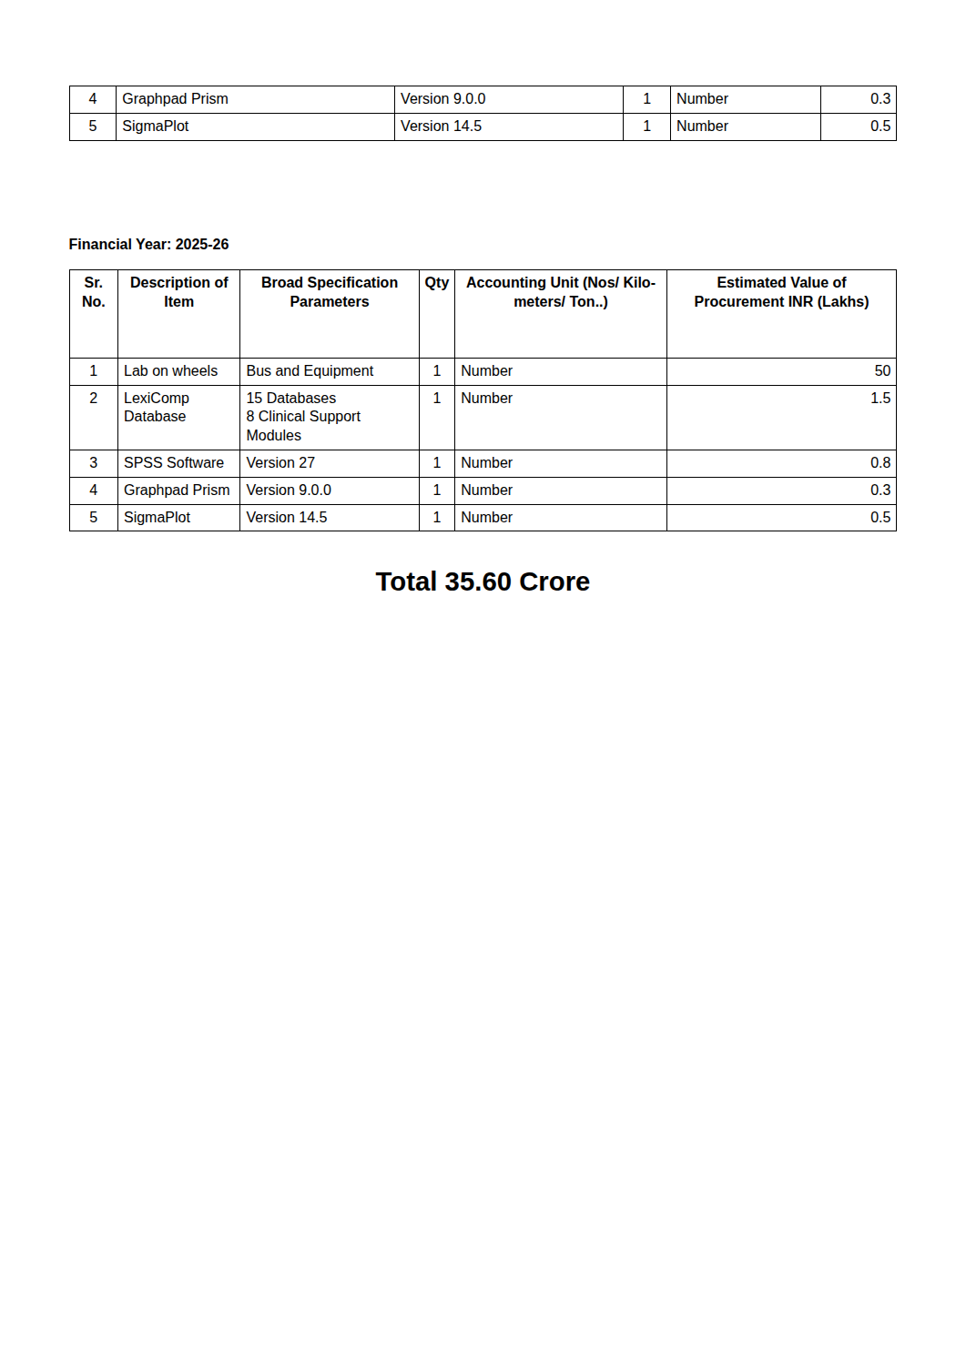| 4 | Graphpad Prism | Version 9.0.0 | 1 | Number | 0.3 |
| 5 | SigmaPlot | Version 14.5 | 1 | Number | 0.5 |
Financial Year: 2025-26
| Sr. No. | Description of Item | Broad Specification Parameters | Qty | Accounting Unit (Nos/ Kilo-meters/ Ton..) | Estimated Value of Procurement INR (Lakhs) |
| --- | --- | --- | --- | --- | --- |
| 1 | Lab on wheels | Bus and Equipment | 1 | Number | 50 |
| 2 | LexiComp Database | 15 Databases 8 Clinical Support Modules | 1 | Number | 1.5 |
| 3 | SPSS Software | Version 27 | 1 | Number | 0.8 |
| 4 | Graphpad Prism | Version 9.0.0 | 1 | Number | 0.3 |
| 5 | SigmaPlot | Version 14.5 | 1 | Number | 0.5 |
Total 35.60 Crore